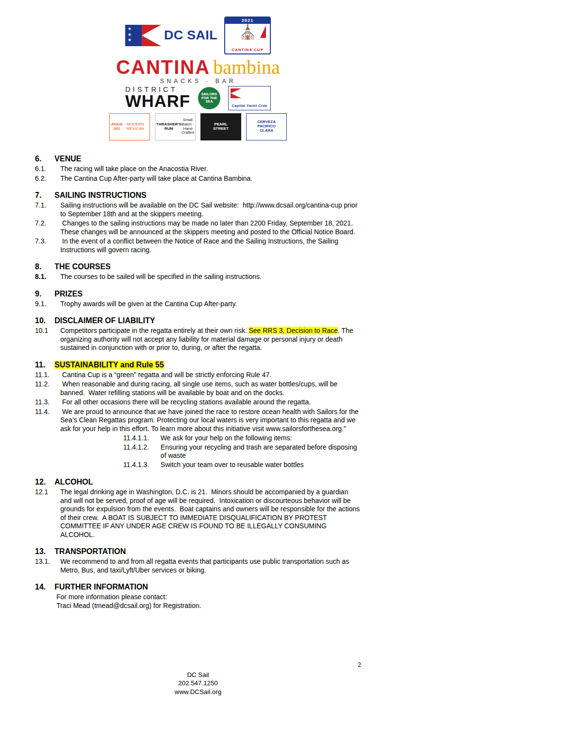★
DC SAIL
2021
⛪
CANTINA CUP
CANTINA bambina
SNACKS · BAR
DISTRICT
WHARF
SAILORS
FOR THE
SEA
Capital Yacht Club
AGUA
301
MODERN MEXICAN
THRASHER'S
RUM
Small Batch · Hand Crafted
PEARL
STREET
CERVEZA
PACIFICO
CLARA
6. VENUE
6.1. The racing will take place on the Anacostia River.
6.2. The Cantina Cup After-party will take place at Cantina Bambina.
7. SAILING INSTRUCTIONS
7.1. Sailing instructions will be available on the DC Sail website: http://www.dcsail.org/cantina-cup prior to September 18th and at the skippers meeting.
7.2. Changes to the sailing instructions may be made no later than 2200 Friday, September 18, 2021. These changes will be announced at the skippers meeting and posted to the Official Notice Board.
7.3. In the event of a conflict between the Notice of Race and the Sailing Instructions, the Sailing Instructions will govern racing.
8. THE COURSES
8.1. The courses to be sailed will be specified in the sailing instructions.
9. PRIZES
9.1. Trophy awards will be given at the Cantina Cup After-party.
10. DISCLAIMER OF LIABILITY
10.1 Competitors participate in the regatta entirely at their own risk. See RRS 3, Decision to Race. The organizing authority will not accept any liability for material damage or personal injury or death sustained in conjunction with or prior to, during, or after the regatta.
11. SUSTAINABILITY and Rule 55
11.1. Cantina Cup is a “green” regatta and will be strictly enforcing Rule 47.
11.2. When reasonable and during racing, all single use items, such as water bottles/cups, will be banned. Water refilling stations will be available by boat and on the docks.
11.3. For all other occasions there will be recycling stations available around the regatta.
11.4. We are proud to announce that we have joined the race to restore ocean health with Sailors for the Sea’s Clean Regattas program. Protecting our local waters is very important to this regatta and we ask for your help in this effort. To learn more about this initiative visit www.sailorsforthesea.org.”
11.4.1.1. We ask for your help on the following items:
11.4.1.2. Ensuring your recycling and trash are separated before disposing of waste
11.4.1.3. Switch your team over to reusable water bottles
12. ALCOHOL
12.1 The legal drinking age in Washington, D.C. is 21. Minors should be accompanied by a guardian and will not be served, proof of age will be required. Intoxication or discourteous behavior will be grounds for expulsion from the events. Boat captains and owners will be responsible for the actions of their crew. A BOAT IS SUBJECT TO IMMEDIATE DISQUALIFICATION BY PROTEST COMMITTEE IF ANY UNDER AGE CREW IS FOUND TO BE ILLEGALLY CONSUMING ALCOHOL.
13. TRANSPORTATION
13.1. We recommend to and from all regatta events that participants use public transportation such as Metro, Bus, and taxi/Lyft/Uber services or biking.
14. FURTHER INFORMATION
For more information please contact:
Traci Mead (tmead@dcsail.org) for Registration.
2
DC Sail
202.547.1250
www.DCSail.org